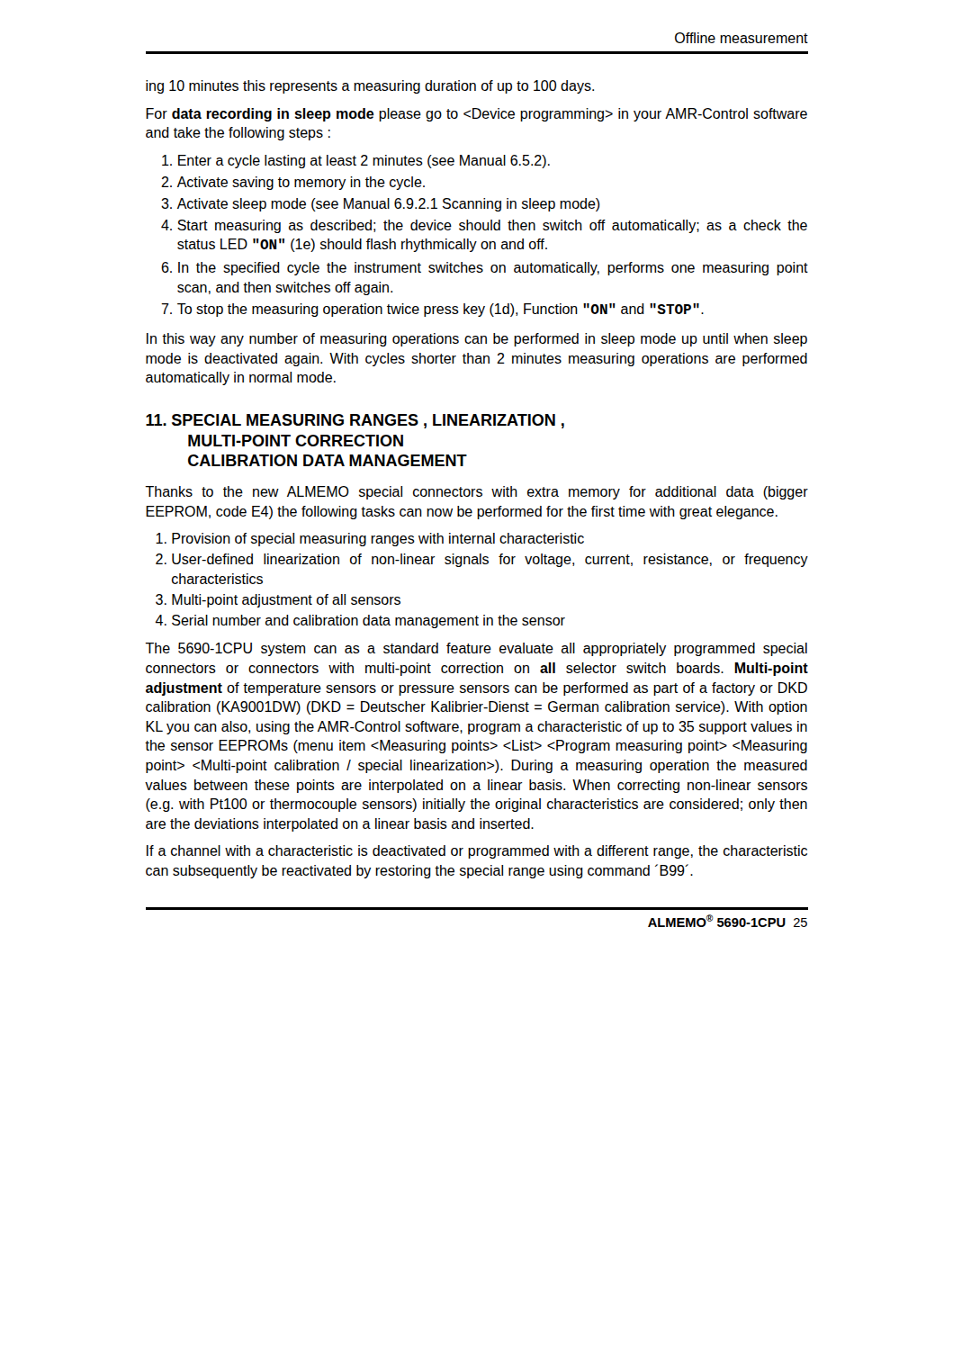Offline measurement
ing 10 minutes this represents a measuring duration of up to 100 days.
For data recording in sleep mode please go to <Device programming> in your AMR-Control software and take the following steps :
Enter a cycle lasting at least 2 minutes (see Manual 6.5.2).
Activate saving to memory in the cycle.
Activate sleep mode (see Manual 6.9.2.1 Scanning in sleep mode)
Start measuring as described; the device should then switch off automatically; as a check the status LED "ON" (1e) should flash rhythmically on and off.
In the specified cycle the instrument switches on automatically, performs one measuring point scan, and then switches off again.
To stop the measuring operation twice press key (1d), Function "ON" and "STOP".
In this way any number of measuring operations can be performed in sleep mode up until when sleep mode is deactivated again. With cycles shorter than 2 minutes measuring operations are performed automatically in normal mode.
11. SPECIAL MEASURING RANGES , LINEARIZATION , MULTI-POINT CORRECTION CALIBRATION DATA MANAGEMENT
Thanks to the new ALMEMO special connectors with extra memory for additional data (bigger EEPROM, code E4) the following tasks can now be performed for the first time with great elegance.
Provision of special measuring ranges with internal characteristic
User-defined linearization of non-linear signals for voltage, current, resistance, or frequency characteristics
Multi-point adjustment of all sensors
Serial number and calibration data management in the sensor
The 5690-1CPU system can as a standard feature evaluate all appropriately programmed special connectors or connectors with multi-point correction on all selector switch boards. Multi-point adjustment of temperature sensors or pressure sensors can be performed as part of a factory or DKD calibration (KA9001DW) (DKD = Deutscher Kalibrier-Dienst = German calibration service). With option KL you can also, using the AMR-Control software, program a characteristic of up to 35 support values in the sensor EEPROMs (menu item <Measuring points> <List> <Program measuring point> <Measuring point> <Multi-point calibration / special linearization>). During a measuring operation the measured values between these points are interpolated on a linear basis. When correcting non-linear sensors (e.g. with Pt100 or thermocouple sensors) initially the original characteristics are considered; only then are the deviations interpolated on a linear basis and inserted.
If a channel with a characteristic is deactivated or programmed with a different range, the characteristic can subsequently be reactivated by restoring the special range using command ´B99´.
ALMEMO® 5690-1CPU 25